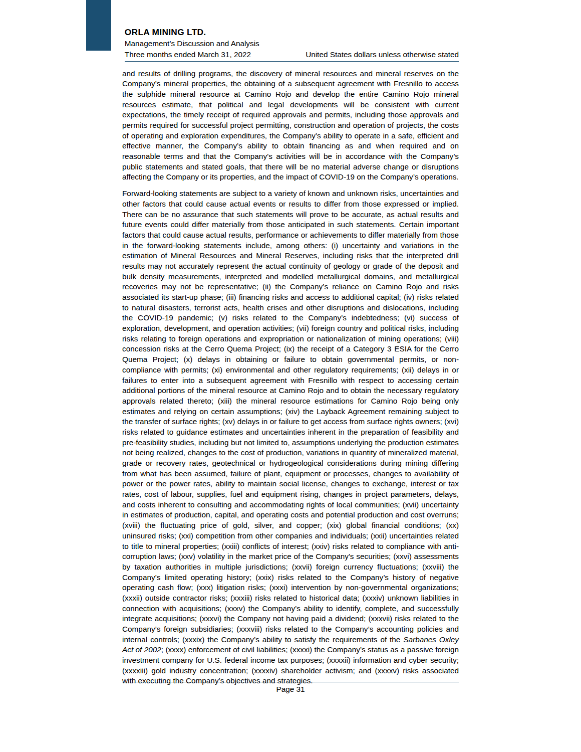ORLA MINING LTD.
Management’s Discussion and Analysis
Three months ended March 31, 2022 United States dollars unless otherwise stated
and results of drilling programs, the discovery of mineral resources and mineral reserves on the Company’s mineral properties, the obtaining of a subsequent agreement with Fresnillo to access the sulphide mineral resource at Camino Rojo and develop the entire Camino Rojo mineral resources estimate, that political and legal developments will be consistent with current expectations, the timely receipt of required approvals and permits, including those approvals and permits required for successful project permitting, construction and operation of projects, the costs of operating and exploration expenditures, the Company’s ability to operate in a safe, efficient and effective manner, the Company’s ability to obtain financing as and when required and on reasonable terms and that the Company’s activities will be in accordance with the Company’s public statements and stated goals, that there will be no material adverse change or disruptions affecting the Company or its properties, and the impact of COVID-19 on the Company’s operations.
Forward-looking statements are subject to a variety of known and unknown risks, uncertainties and other factors that could cause actual events or results to differ from those expressed or implied. There can be no assurance that such statements will prove to be accurate, as actual results and future events could differ materially from those anticipated in such statements. Certain important factors that could cause actual results, performance or achievements to differ materially from those in the forward-looking statements include, among others: (i) uncertainty and variations in the estimation of Mineral Resources and Mineral Reserves, including risks that the interpreted drill results may not accurately represent the actual continuity of geology or grade of the deposit and bulk density measurements, interpreted and modelled metallurgical domains, and metallurgical recoveries may not be representative; (ii) the Company’s reliance on Camino Rojo and risks associated its start-up phase; (iii) financing risks and access to additional capital; (iv) risks related to natural disasters, terrorist acts, health crises and other disruptions and dislocations, including the COVID-19 pandemic; (v) risks related to the Company’s indebtedness; (vi) success of exploration, development, and operation activities; (vii) foreign country and political risks, including risks relating to foreign operations and expropriation or nationalization of mining operations; (viii) concession risks at the Cerro Quema Project; (ix) the receipt of a Category 3 ESIA for the Cerro Quema Project; (x) delays in obtaining or failure to obtain governmental permits, or non-compliance with permits; (xi) environmental and other regulatory requirements; (xii) delays in or failures to enter into a subsequent agreement with Fresnillo with respect to accessing certain additional portions of the mineral resource at Camino Rojo and to obtain the necessary regulatory approvals related thereto; (xiii) the mineral resource estimations for Camino Rojo being only estimates and relying on certain assumptions; (xiv) the Layback Agreement remaining subject to the transfer of surface rights; (xv) delays in or failure to get access from surface rights owners; (xvi) risks related to guidance estimates and uncertainties inherent in the preparation of feasibility and pre-feasibility studies, including but not limited to, assumptions underlying the production estimates not being realized, changes to the cost of production, variations in quantity of mineralized material, grade or recovery rates, geotechnical or hydrogeological considerations during mining differing from what has been assumed, failure of plant, equipment or processes, changes to availability of power or the power rates, ability to maintain social license, changes to exchange, interest or tax rates, cost of labour, supplies, fuel and equipment rising, changes in project parameters, delays, and costs inherent to consulting and accommodating rights of local communities; (xvii) uncertainty in estimates of production, capital, and operating costs and potential production and cost overruns; (xviii) the fluctuating price of gold, silver, and copper; (xix) global financial conditions; (xx) uninsured risks; (xxi) competition from other companies and individuals; (xxii) uncertainties related to title to mineral properties; (xxiii) conflicts of interest; (xxiv) risks related to compliance with anti-corruption laws; (xxv) volatility in the market price of the Company's securities; (xxvi) assessments by taxation authorities in multiple jurisdictions; (xxvii) foreign currency fluctuations; (xxviii) the Company’s limited operating history; (xxix) risks related to the Company’s history of negative operating cash flow; (xxx) litigation risks; (xxxi) intervention by non-governmental organizations; (xxxii) outside contractor risks; (xxxiii) risks related to historical data; (xxxiv) unknown liabilities in connection with acquisitions; (xxxv) the Company’s ability to identify, complete, and successfully integrate acquisitions; (xxxvi) the Company not having paid a dividend; (xxxvii) risks related to the Company’s foreign subsidiaries; (xxxviii) risks related to the Company’s accounting policies and internal controls; (xxxix) the Company’s ability to satisfy the requirements of the Sarbanes Oxley Act of 2002; (xxxx) enforcement of civil liabilities; (xxxxi) the Company’s status as a passive foreign investment company for U.S. federal income tax purposes; (xxxxii) information and cyber security; (xxxxiii) gold industry concentration; (xxxxiv) shareholder activism; and (xxxxv) risks associated with executing the Company’s objectives and strategies.
Page 31